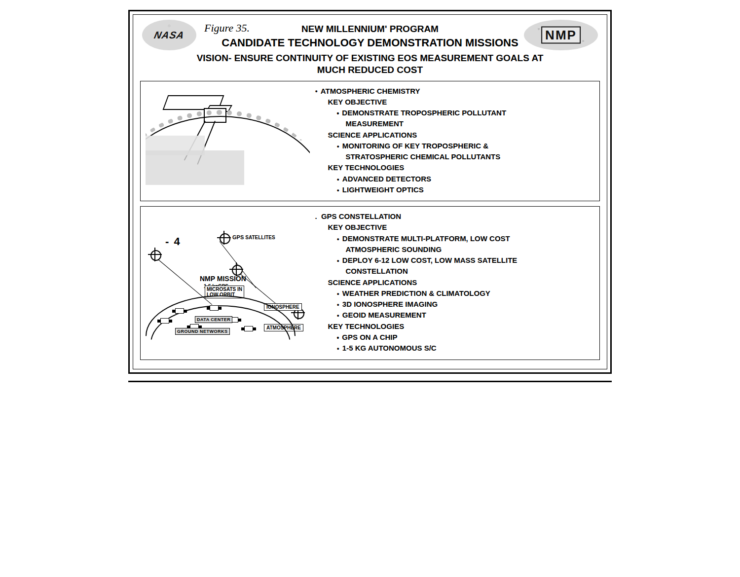NASA
NMP
Figure 35.
NEW MILLENNIUM' PROGRAM
CANDIDATE TECHNOLOGY DEMONSTRATION MISSIONS
VISION- ENSURE CONTINUITY OF EXISTING EOS MEASUREMENT GOALS AT
MUCH REDUCED COST
ATMOSPHERIC CHEMISTRY
KEY OBJECTIVE
DEMONSTRATE TROPOSPHERIC POLLUTANT
MEASUREMENT
SCIENCE APPLICATIONS
MONITORING OF KEY TROPOSPHERIC &
STRATOSPHERIC CHEMICAL POLLUTANTS
KEY TECHNOLOGIES
ADVANCED DETECTORS
LIGHTWEIGHT OPTICS
- 4
GPS SATELLITES
NMP MISSION
1-5 kgGPS
MICROSATS IN
LOW ORBIT
IONOSPHERE
ATMOSPHERE
DATA CENTER
GROUND NETWORKS
. GPS CONSTELLATION
KEY OBJECTIVE
DEMONSTRATE MULTI-PLATFORM, LOW COST
ATMOSPHERIC SOUNDING
DEPLOY 6-12 LOW COST, LOW MASS SATELLITE
CONSTELLATION
SCIENCE APPLICATIONS
WEATHER PREDICTION & CLIMATOLOGY
3D IONOSPHERE IMAGING
GEOID MEASUREMENT
KEY TECHNOLOGIES
GPS ON A CHIP
1-5 KG AUTONOMOUS S/C